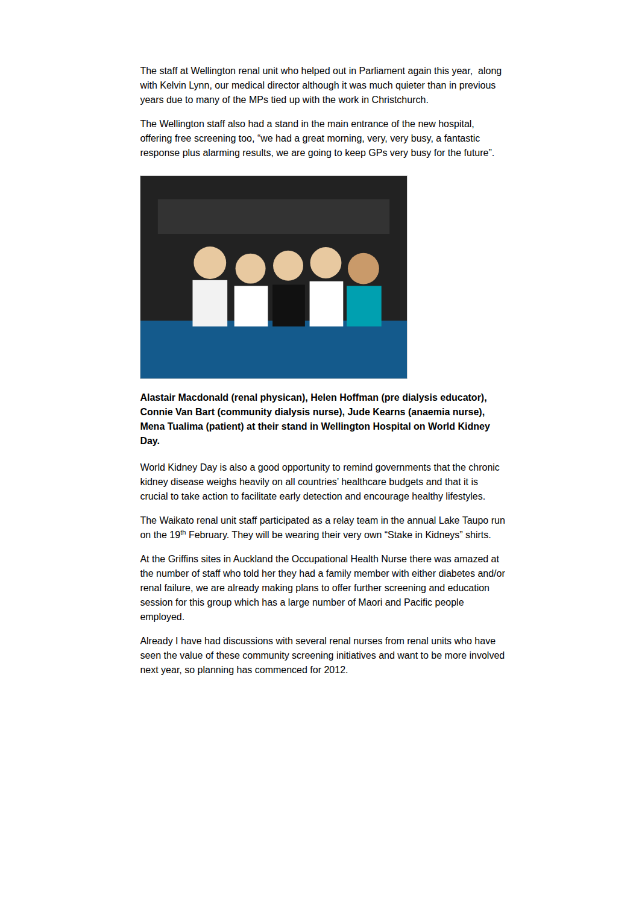The staff at Wellington renal unit who helped out in Parliament again this year, along with Kelvin Lynn, our medical director although it was much quieter than in previous years due to many of the MPs tied up with the work in Christchurch.
The Wellington staff also had a stand in the main entrance of the new hospital, offering free screening too, “we had a great morning, very, very busy, a fantastic response plus alarming results, we are going to keep GPs very busy for the future”.
Alastair Macdonald (renal physican), Helen Hoffman (pre dialysis educator), Connie Van Bart (community dialysis nurse), Jude Kearns (anaemia nurse), Mena Tualima (patient) at their stand in Wellington Hospital on World Kidney Day.
World Kidney Day is also a good opportunity to remind governments that the chronic kidney disease weighs heavily on all countries’ healthcare budgets and that it is crucial to take action to facilitate early detection and encourage healthy lifestyles.
The Waikato renal unit staff participated as a relay team in the annual Lake Taupo run on the 19th February. They will be wearing their very own “Stake in Kidneys” shirts.
At the Griffins sites in Auckland the Occupational Health Nurse there was amazed at the number of staff who told her they had a family member with either diabetes and/or renal failure, we are already making plans to offer further screening and education session for this group which has a large number of Maori and Pacific people employed.
Already I have had discussions with several renal nurses from renal units who have seen the value of these community screening initiatives and want to be more involved next year, so planning has commenced for 2012.